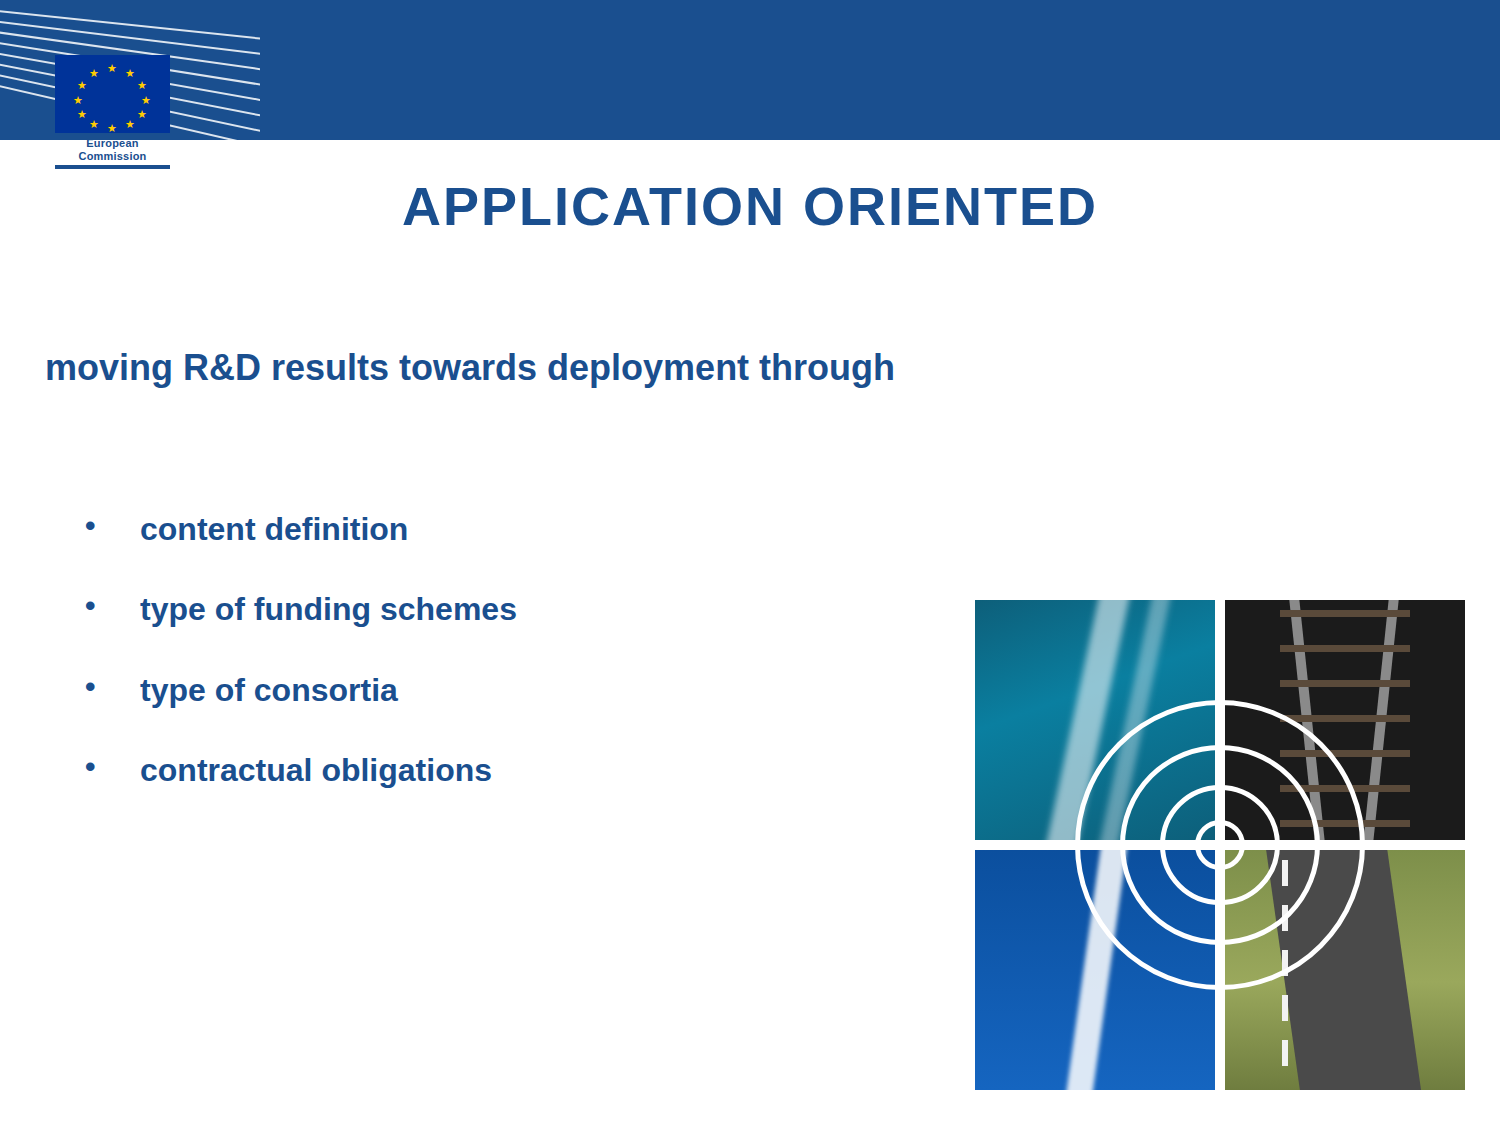★ ★ ★ ★ ★ ★ ★ ★ ★ ★ ★ ★
European
Commission
APPLICATION ORIENTED
moving R&D results towards deployment through
content definition
type of funding schemes
type of consortia
contractual obligations